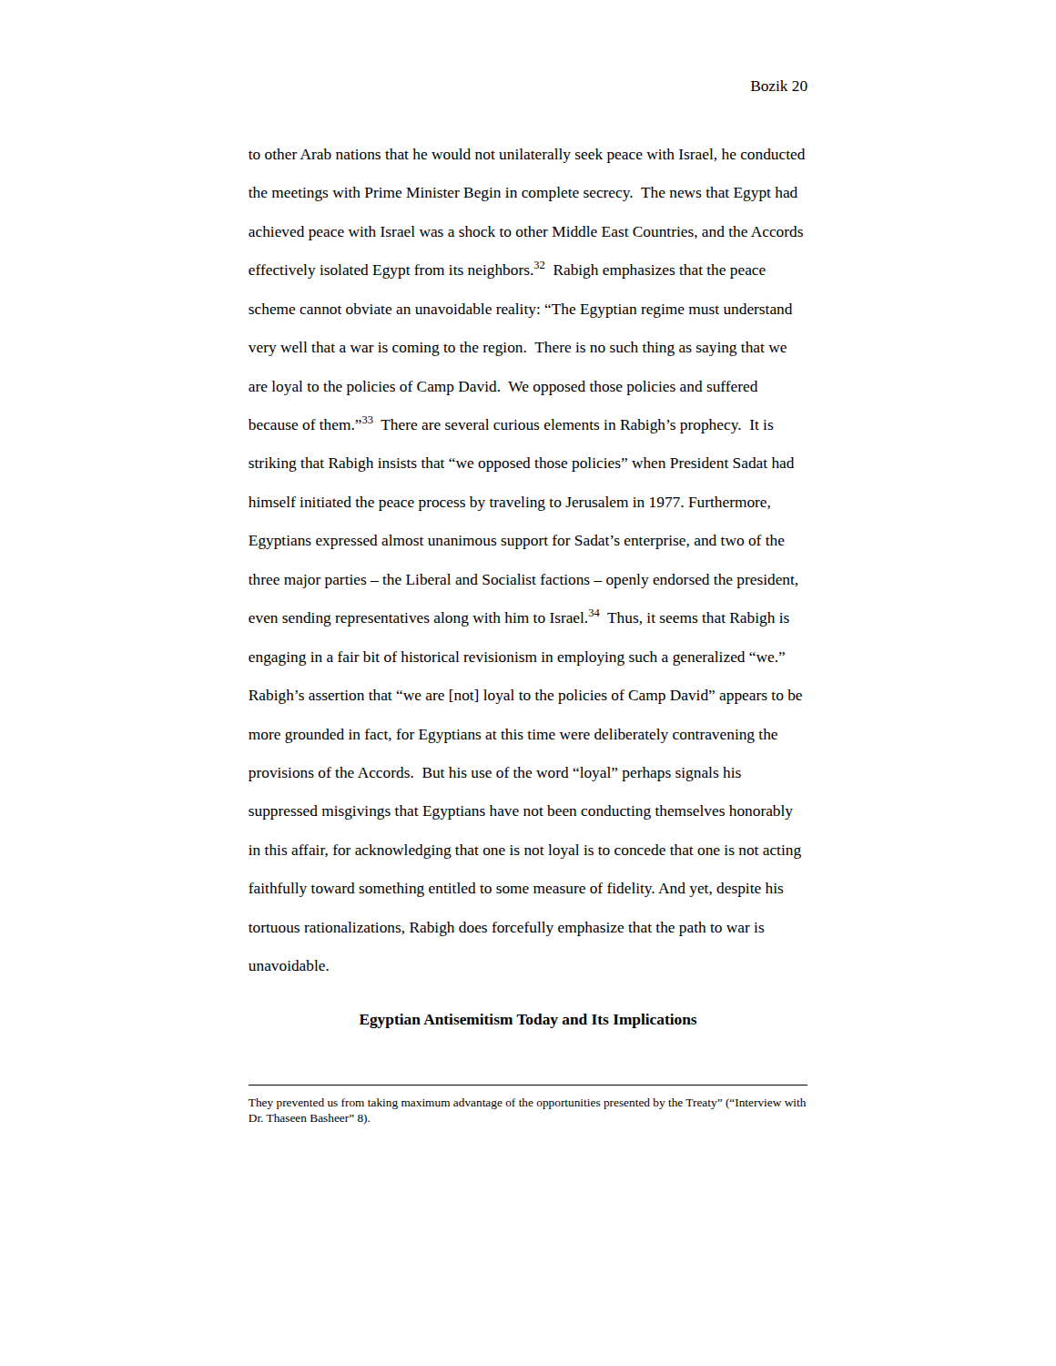Bozik 20
to other Arab nations that he would not unilaterally seek peace with Israel, he conducted the meetings with Prime Minister Begin in complete secrecy. The news that Egypt had achieved peace with Israel was a shock to other Middle East Countries, and the Accords effectively isolated Egypt from its neighbors.32 Rabigh emphasizes that the peace scheme cannot obviate an unavoidable reality: “The Egyptian regime must understand very well that a war is coming to the region. There is no such thing as saying that we are loyal to the policies of Camp David. We opposed those policies and suffered because of them.”33 There are several curious elements in Rabigh’s prophecy. It is striking that Rabigh insists that “we opposed those policies” when President Sadat had himself initiated the peace process by traveling to Jerusalem in 1977. Furthermore, Egyptians expressed almost unanimous support for Sadat’s enterprise, and two of the three major parties – the Liberal and Socialist factions – openly endorsed the president, even sending representatives along with him to Israel.34 Thus, it seems that Rabigh is engaging in a fair bit of historical revisionism in employing such a generalized “we.” Rabigh’s assertion that “we are [not] loyal to the policies of Camp David” appears to be more grounded in fact, for Egyptians at this time were deliberately contravening the provisions of the Accords. But his use of the word “loyal” perhaps signals his suppressed misgivings that Egyptians have not been conducting themselves honorably in this affair, for acknowledging that one is not loyal is to concede that one is not acting faithfully toward something entitled to some measure of fidelity. And yet, despite his tortuous rationalizations, Rabigh does forcefully emphasize that the path to war is unavoidable.
Egyptian Antisemitism Today and Its Implications
They prevented us from taking maximum advantage of the opportunities presented by the Treaty” (“Interview with Dr. Thaseen Basheer” 8).